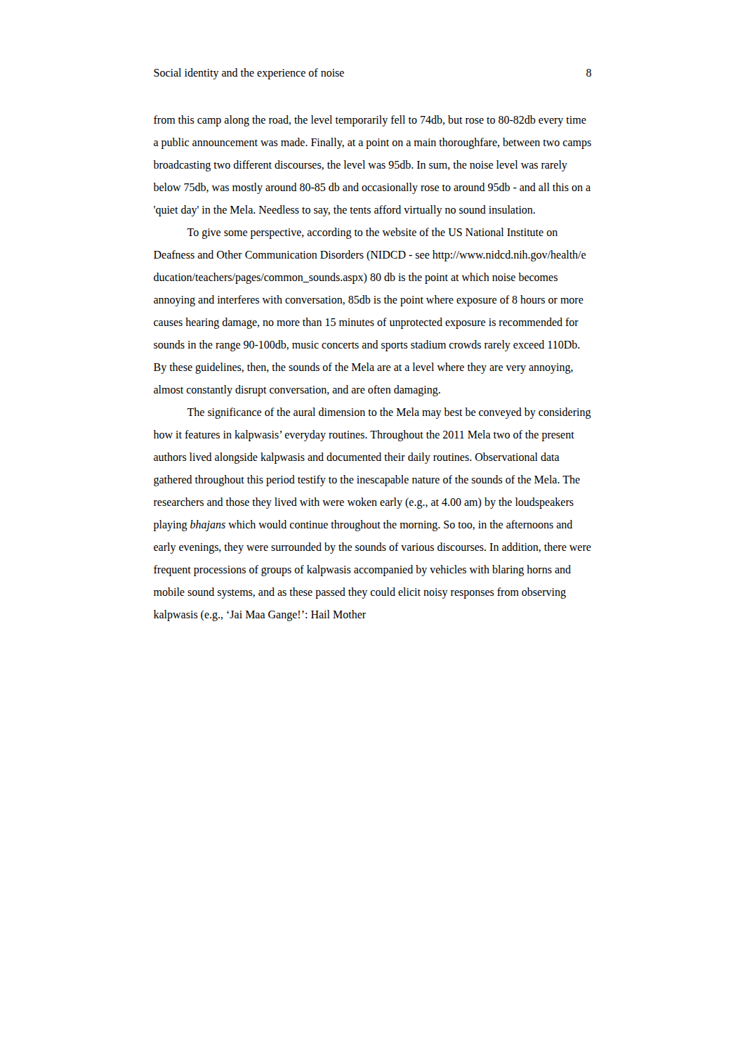Social identity and the experience of noise 8
from this camp along the road, the level temporarily fell to 74db, but rose to 80-82db every time a public announcement was made. Finally, at a point on a main thoroughfare, between two camps broadcasting two different discourses, the level was 95db. In sum, the noise level was rarely below 75db, was mostly around 80-85 db and occasionally rose to around 95db - and all this on a 'quiet day' in the Mela. Needless to say, the tents afford virtually no sound insulation.
To give some perspective, according to the website of the US National Institute on Deafness and Other Communication Disorders (NIDCD - see http://www.nidcd.nih.gov/health/education/teachers/pages/common_sounds.aspx) 80 db is the point at which noise becomes annoying and interferes with conversation, 85db is the point where exposure of 8 hours or more causes hearing damage, no more than 15 minutes of unprotected exposure is recommended for sounds in the range 90-100db, music concerts and sports stadium crowds rarely exceed 110Db. By these guidelines, then, the sounds of the Mela are at a level where they are very annoying, almost constantly disrupt conversation, and are often damaging.
The significance of the aural dimension to the Mela may best be conveyed by considering how it features in kalpwasis’ everyday routines. Throughout the 2011 Mela two of the present authors lived alongside kalpwasis and documented their daily routines. Observational data gathered throughout this period testify to the inescapable nature of the sounds of the Mela. The researchers and those they lived with were woken early (e.g., at 4.00 am) by the loudspeakers playing bhajans which would continue throughout the morning. So too, in the afternoons and early evenings, they were surrounded by the sounds of various discourses. In addition, there were frequent processions of groups of kalpwasis accompanied by vehicles with blaring horns and mobile sound systems, and as these passed they could elicit noisy responses from observing kalpwasis (e.g., ‘Jai Maa Gange!’: Hail Mother